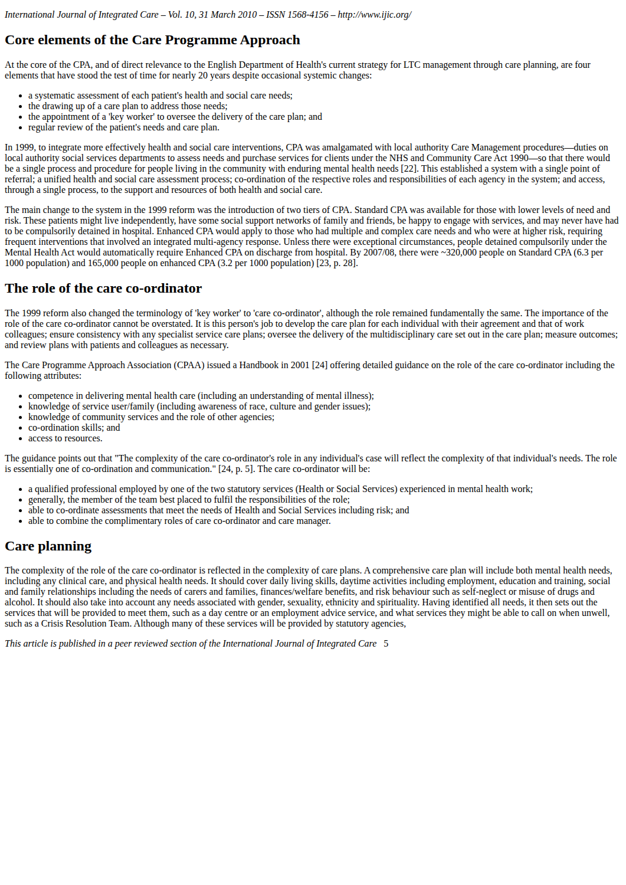International Journal of Integrated Care – Vol. 10, 31 March 2010 – ISSN 1568-4156 – http://www.ijic.org/
Core elements of the Care Programme Approach
At the core of the CPA, and of direct relevance to the English Department of Health's current strategy for LTC management through care planning, are four elements that have stood the test of time for nearly 20 years despite occasional systemic changes:
a systematic assessment of each patient's health and social care needs;
the drawing up of a care plan to address those needs;
the appointment of a 'key worker' to oversee the delivery of the care plan; and
regular review of the patient's needs and care plan.
In 1999, to integrate more effectively health and social care interventions, CPA was amalgamated with local authority Care Management procedures—duties on local authority social services departments to assess needs and purchase services for clients under the NHS and Community Care Act 1990—so that there would be a single process and procedure for people living in the community with enduring mental health needs [22]. This established a system with a single point of referral; a unified health and social care assessment process; co-ordination of the respective roles and responsibilities of each agency in the system; and access, through a single process, to the support and resources of both health and social care.
The main change to the system in the 1999 reform was the introduction of two tiers of CPA. Standard CPA was available for those with lower levels of need and risk. These patients might live independently, have some social support networks of family and friends, be happy to engage with services, and may never have had to be compulsorily detained in hospital. Enhanced CPA would apply to those who had multiple and complex care needs and who were at higher risk, requiring frequent interventions that involved an integrated multi-agency response. Unless there were exceptional circumstances, people detained compulsorily under the Mental Health Act would automatically require Enhanced CPA on discharge from hospital. By 2007/08, there were ~320,000 people on Standard CPA (6.3 per 1000 population) and 165,000 people on enhanced CPA (3.2 per 1000 population) [23, p. 28].
The role of the care co-ordinator
The 1999 reform also changed the terminology of 'key worker' to 'care co-ordinator', although the role remained fundamentally the same. The importance of the role of the care co-ordinator cannot be overstated. It is this person's job to develop the care plan for each individual with their agreement and that of work colleagues; ensure consistency with any specialist service care plans; oversee the delivery of the multidisciplinary care set out in the care plan; measure outcomes; and review plans with patients and colleagues as necessary.
The Care Programme Approach Association (CPAA) issued a Handbook in 2001 [24] offering detailed guidance on the role of the care co-ordinator including the following attributes:
competence in delivering mental health care (including an understanding of mental illness);
knowledge of service user/family (including awareness of race, culture and gender issues);
knowledge of community services and the role of other agencies;
co-ordination skills; and
access to resources.
The guidance points out that "The complexity of the care co-ordinator's role in any individual's case will reflect the complexity of that individual's needs. The role is essentially one of co-ordination and communication." [24, p. 5]. The care co-ordinator will be:
a qualified professional employed by one of the two statutory services (Health or Social Services) experienced in mental health work;
generally, the member of the team best placed to fulfil the responsibilities of the role;
able to co-ordinate assessments that meet the needs of Health and Social Services including risk; and
able to combine the complimentary roles of care co-ordinator and care manager.
Care planning
The complexity of the role of the care co-ordinator is reflected in the complexity of care plans. A comprehensive care plan will include both mental health needs, including any clinical care, and physical health needs. It should cover daily living skills, daytime activities including employment, education and training, social and family relationships including the needs of carers and families, finances/welfare benefits, and risk behaviour such as self-neglect or misuse of drugs and alcohol. It should also take into account any needs associated with gender, sexuality, ethnicity and spirituality. Having identified all needs, it then sets out the services that will be provided to meet them, such as a day centre or an employment advice service, and what services they might be able to call on when unwell, such as a Crisis Resolution Team. Although many of these services will be provided by statutory agencies,
This article is published in a peer reviewed section of the International Journal of Integrated Care 5